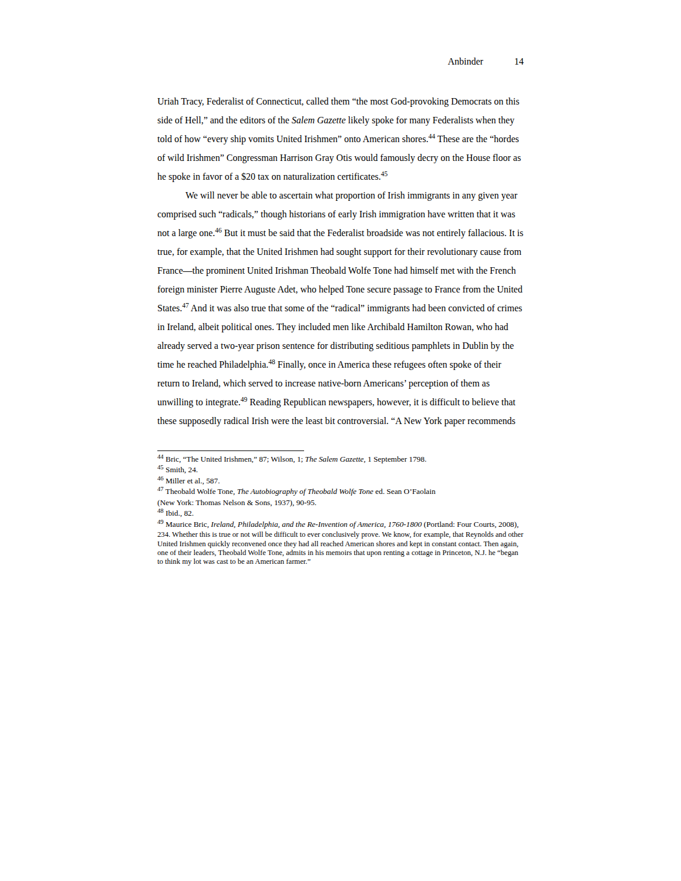Anbinder14
Uriah Tracy, Federalist of Connecticut, called them “the most God-provoking Democrats on this side of Hell,” and the editors of the Salem Gazette likely spoke for many Federalists when they told of how “every ship vomits United Irishmen” onto American shores.44 These are the “hordes of wild Irishmen” Congressman Harrison Gray Otis would famously decry on the House floor as he spoke in favor of a $20 tax on naturalization certificates.45
We will never be able to ascertain what proportion of Irish immigrants in any given year comprised such “radicals,” though historians of early Irish immigration have written that it was not a large one.46 But it must be said that the Federalist broadside was not entirely fallacious. It is true, for example, that the United Irishmen had sought support for their revolutionary cause from France—the prominent United Irishman Theobald Wolfe Tone had himself met with the French foreign minister Pierre Auguste Adet, who helped Tone secure passage to France from the United States.47 And it was also true that some of the “radical” immigrants had been convicted of crimes in Ireland, albeit political ones. They included men like Archibald Hamilton Rowan, who had already served a two-year prison sentence for distributing seditious pamphlets in Dublin by the time he reached Philadelphia.48 Finally, once in America these refugees often spoke of their return to Ireland, which served to increase native-born Americans’ perception of them as unwilling to integrate.49 Reading Republican newspapers, however, it is difficult to believe that these supposedly radical Irish were the least bit controversial. “A New York paper recommends
44 Bric, “The United Irishmen,” 87; Wilson, 1; The Salem Gazette, 1 September 1798.
45 Smith, 24.
46 Miller et al., 587.
47 Theobald Wolfe Tone, The Autobiography of Theobald Wolfe Tone ed. Sean O’Faolain
(New York: Thomas Nelson & Sons, 1937), 90-95.
48 Ibid., 82.
49 Maurice Bric, Ireland, Philadelphia, and the Re-Invention of America, 1760-1800 (Portland: Four Courts, 2008),
234. Whether this is true or not will be difficult to ever conclusively prove. We know, for example, that Reynolds and other United Irishmen quickly reconvened once they had all reached American shores and kept in constant contact. Then again, one of their leaders, Theobald Wolfe Tone, admits in his memoirs that upon renting a cottage in Princeton, N.J. he “began to think my lot was cast to be an American farmer.”